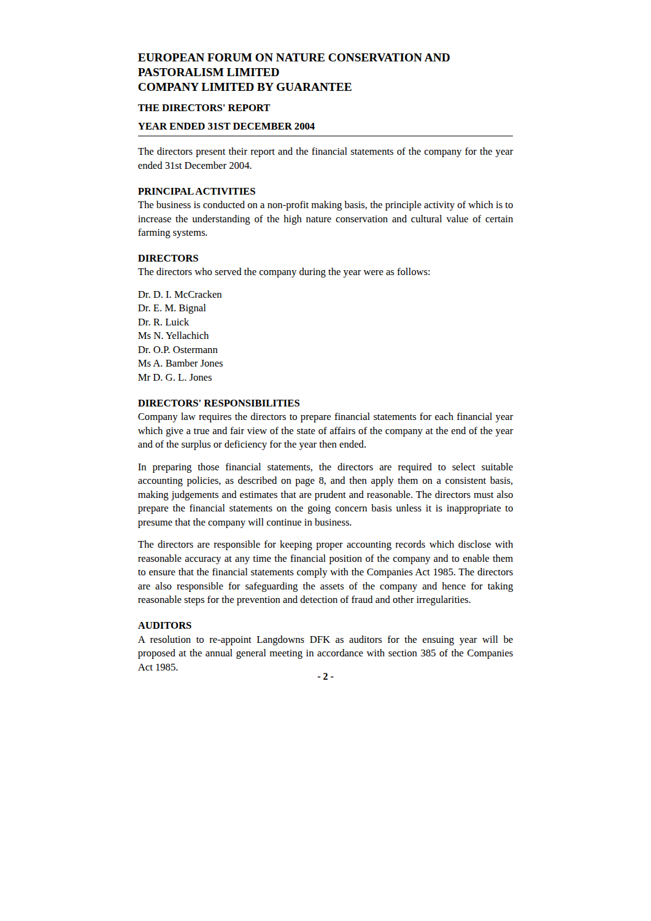European Forum on Nature Conservation and Pastoralism Limited
Company Limited by Guarantee
The Directors' Report
Year Ended 31st December 2004
The directors present their report and the financial statements of the company for the year ended 31st December 2004.
Principal Activities
The business is conducted on a non-profit making basis, the principle activity of which is to increase the understanding of the high nature conservation and cultural value of certain farming systems.
Directors
The directors who served the company during the year were as follows:
Dr. D. I. McCracken
Dr. E. M. Bignal
Dr. R. Luick
Ms N. Yellachich
Dr. O.P. Ostermann
Ms A. Bamber Jones
Mr D. G. L. Jones
Directors' Responsibilities
Company law requires the directors to prepare financial statements for each financial year which give a true and fair view of the state of affairs of the company at the end of the year and of the surplus or deficiency for the year then ended.
In preparing those financial statements, the directors are required to select suitable accounting policies, as described on page 8, and then apply them on a consistent basis, making judgements and estimates that are prudent and reasonable. The directors must also prepare the financial statements on the going concern basis unless it is inappropriate to presume that the company will continue in business.
The directors are responsible for keeping proper accounting records which disclose with reasonable accuracy at any time the financial position of the company and to enable them to ensure that the financial statements comply with the Companies Act 1985. The directors are also responsible for safeguarding the assets of the company and hence for taking reasonable steps for the prevention and detection of fraud and other irregularities.
Auditors
A resolution to re-appoint Langdowns DFK as auditors for the ensuing year will be proposed at the annual general meeting in accordance with section 385 of the Companies Act 1985.
- 2 -